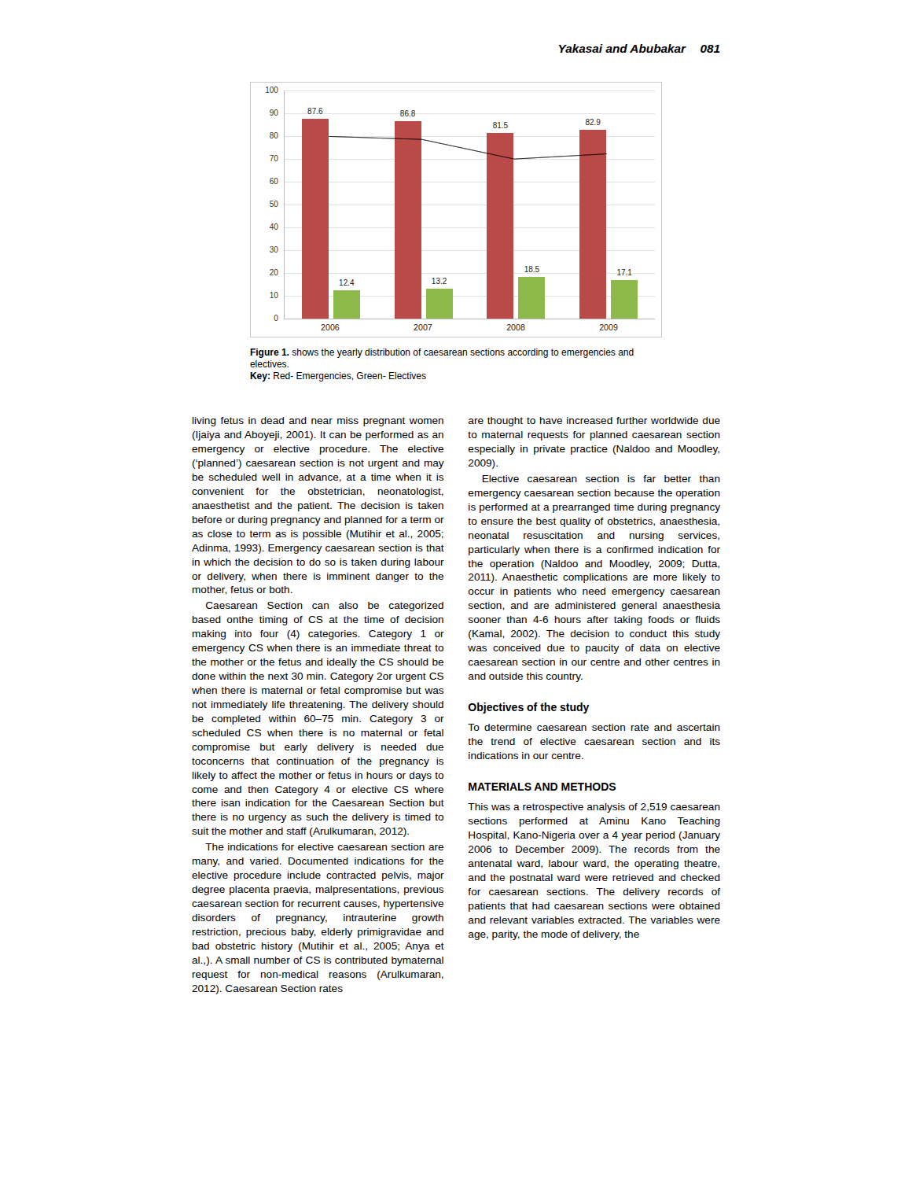Yakasai and Abubakar081
100 90 80 70 60 50 40 30 20 10 0
87.6
12.4
86.8
13.2
81.5
18.5
82.9
17.1
2006 2007 2008 2009
Figure 1. shows the yearly distribution of caesarean sections according to emergencies and electives.
Key: Red- Emergencies, Green- Electives
living fetus in dead and near miss pregnant women (Ijaiya and Aboyeji, 2001). It can be performed as an emergency or elective procedure. The elective (‘planned’) caesarean section is not urgent and may be scheduled well in advance, at a time when it is convenient for the obstetrician, neonatologist, anaesthetist and the patient. The decision is taken before or during pregnancy and planned for a term or as close to term as is possible (Mutihir et al., 2005; Adinma, 1993). Emergency caesarean section is that in which the decision to do so is taken during labour or delivery, when there is imminent danger to the mother, fetus or both.
Caesarean Section can also be categorized based onthe timing of CS at the time of decision making into four (4) categories. Category 1 or emergency CS when there is an immediate threat to the mother or the fetus and ideally the CS should be done within the next 30 min. Category 2or urgent CS when there is maternal or fetal compromise but was not immediately life threatening. The delivery should be completed within 60–75 min. Category 3 or scheduled CS when there is no maternal or fetal compromise but early delivery is needed due toconcerns that continuation of the pregnancy is likely to affect the mother or fetus in hours or days to come and then Category 4 or elective CS where there isan indication for the Caesarean Section but there is no urgency as such the delivery is timed to suit the mother and staff (Arulkumaran, 2012).
The indications for elective caesarean section are many, and varied. Documented indications for the elective procedure include contracted pelvis, major degree placenta praevia, malpresentations, previous caesarean section for recurrent causes, hypertensive disorders of pregnancy, intrauterine growth restriction, precious baby, elderly primigravidae and bad obstetric history (Mutihir et al., 2005; Anya et al.,). A small number of CS is contributed bymaternal request for non-medical reasons (Arulkumaran, 2012). Caesarean Section rates
are thought to have increased further worldwide due to maternal requests for planned caesarean section especially in private practice (Naldoo and Moodley, 2009).
Elective caesarean section is far better than emergency caesarean section because the operation is performed at a prearranged time during pregnancy to ensure the best quality of obstetrics, anaesthesia, neonatal resuscitation and nursing services, particularly when there is a confirmed indication for the operation (Naldoo and Moodley, 2009; Dutta, 2011). Anaesthetic complications are more likely to occur in patients who need emergency caesarean section, and are administered general anaesthesia sooner than 4-6 hours after taking foods or fluids (Kamal, 2002). The decision to conduct this study was conceived due to paucity of data on elective caesarean section in our centre and other centres in and outside this country.
Objectives of the study
To determine caesarean section rate and ascertain the trend of elective caesarean section and its indications in our centre.
Materials and Methods
This was a retrospective analysis of 2,519 caesarean sections performed at Aminu Kano Teaching Hospital, Kano-Nigeria over a 4 year period (January 2006 to December 2009). The records from the antenatal ward, labour ward, the operating theatre, and the postnatal ward were retrieved and checked for caesarean sections. The delivery records of patients that had caesarean sections were obtained and relevant variables extracted. The variables were age, parity, the mode of delivery, the